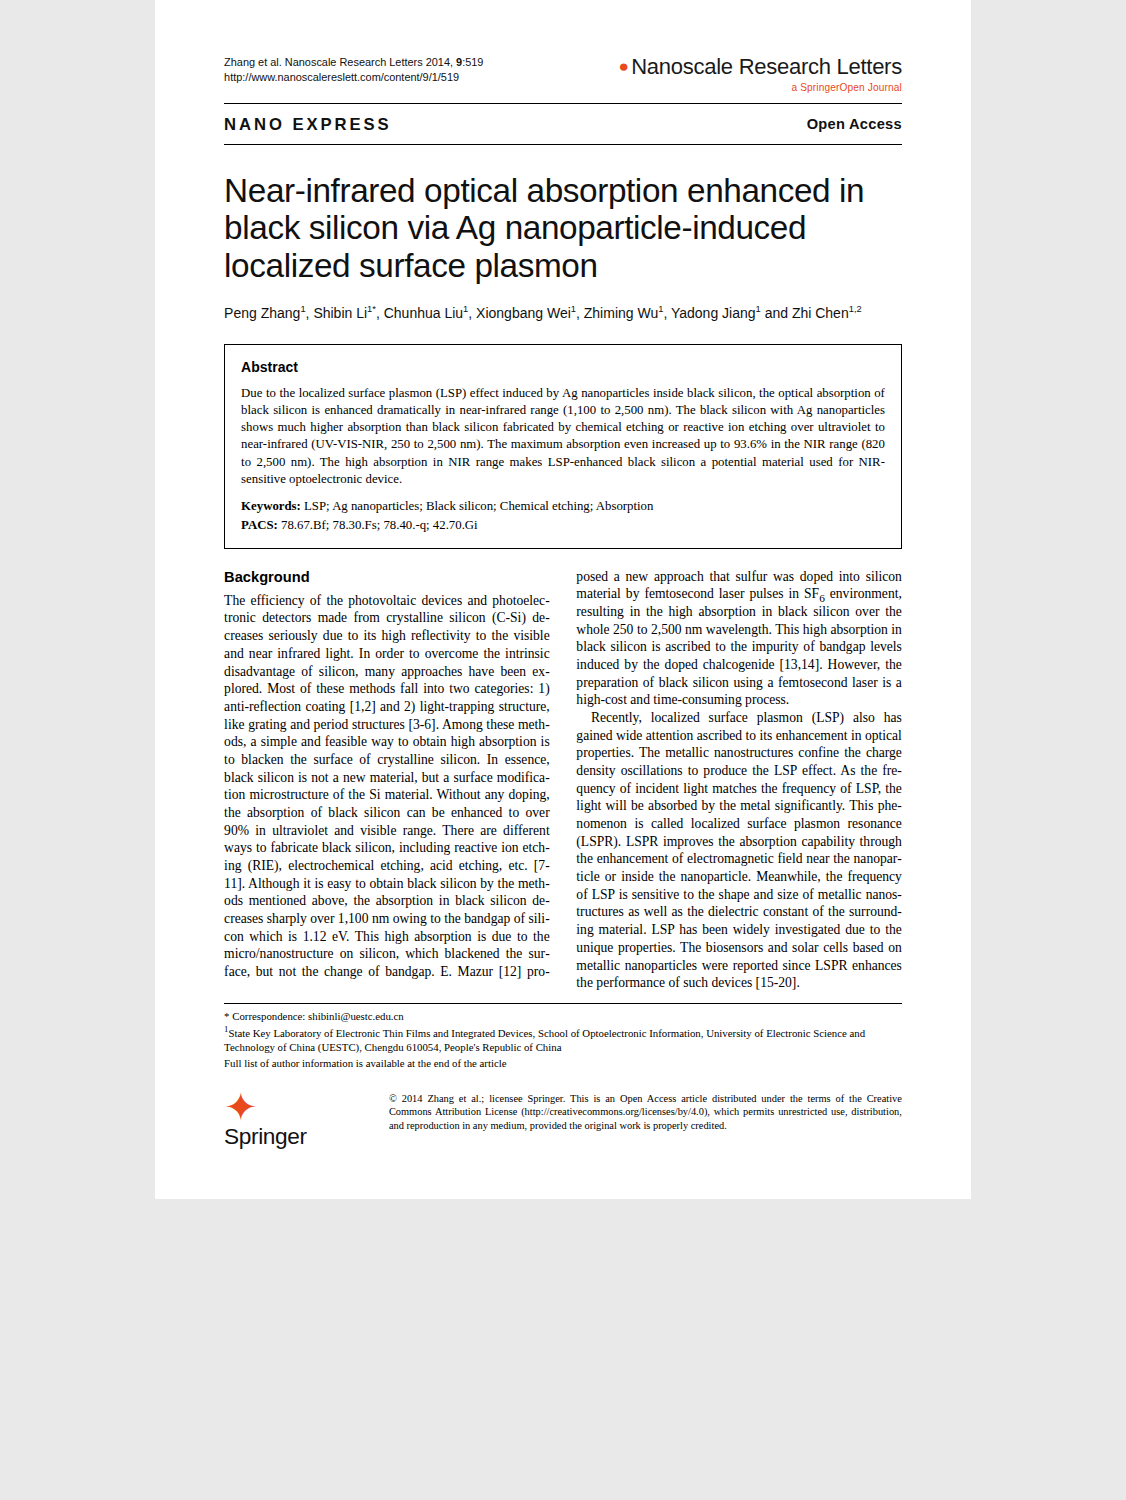Zhang et al. Nanoscale Research Letters 2014, 9:519
http://www.nanoscalereslett.com/content/9/1/519
●Nanoscale Research Letters
a SpringerOpen Journal
NANO EXPRESS
Open Access
Near-infrared optical absorption enhanced in black silicon via Ag nanoparticle-induced localized surface plasmon
Peng Zhang1, Shibin Li1*, Chunhua Liu1, Xiongbang Wei1, Zhiming Wu1, Yadong Jiang1 and Zhi Chen1,2
Abstract
Due to the localized surface plasmon (LSP) effect induced by Ag nanoparticles inside black silicon, the optical absorption of black silicon is enhanced dramatically in near-infrared range (1,100 to 2,500 nm). The black silicon with Ag nanoparticles shows much higher absorption than black silicon fabricated by chemical etching or reactive ion etching over ultraviolet to near-infrared (UV-VIS-NIR, 250 to 2,500 nm). The maximum absorption even increased up to 93.6% in the NIR range (820 to 2,500 nm). The high absorption in NIR range makes LSP-enhanced black silicon a potential material used for NIR-sensitive optoelectronic device.
Keywords: LSP; Ag nanoparticles; Black silicon; Chemical etching; Absorption
PACS: 78.67.Bf; 78.30.Fs; 78.40.-q; 42.70.Gi
Background
The efficiency of the photovoltaic devices and photoelectronic detectors made from crystalline silicon (C-Si) decreases seriously due to its high reflectivity to the visible and near infrared light. In order to overcome the intrinsic disadvantage of silicon, many approaches have been explored. Most of these methods fall into two categories: 1) anti-reflection coating [1,2] and 2) light-trapping structure, like grating and period structures [3-6]. Among these methods, a simple and feasible way to obtain high absorption is to blacken the surface of crystalline silicon. In essence, black silicon is not a new material, but a surface modification microstructure of the Si material. Without any doping, the absorption of black silicon can be enhanced to over 90% in ultraviolet and visible range. There are different ways to fabricate black silicon, including reactive ion etching (RIE), electrochemical etching, acid etching, etc. [7-11]. Although it is easy to obtain black silicon by the methods mentioned above, the absorption in black silicon decreases sharply over 1,100 nm owing to the bandgap of silicon which is 1.12 eV. This high absorption is due to the micro/nanostructure on silicon, which blackened the surface, but not the change of bandgap. E. Mazur [12] proposed a new approach that sulfur was doped into silicon material by femtosecond laser pulses in SF6 environment, resulting in the high absorption in black silicon over the whole 250 to 2,500 nm wavelength. This high absorption in black silicon is ascribed to the impurity of bandgap levels induced by the doped chalcogenide [13,14]. However, the preparation of black silicon using a femtosecond laser is a high-cost and time-consuming process.
Recently, localized surface plasmon (LSP) also has gained wide attention ascribed to its enhancement in optical properties. The metallic nanostructures confine the charge density oscillations to produce the LSP effect. As the frequency of incident light matches the frequency of LSP, the light will be absorbed by the metal significantly. This phenomenon is called localized surface plasmon resonance (LSPR). LSPR improves the absorption capability through the enhancement of electromagnetic field near the nanoparticle or inside the nanoparticle. Meanwhile, the frequency of LSP is sensitive to the shape and size of metallic nanostructures as well as the dielectric constant of the surrounding material. LSP has been widely investigated due to the unique properties. The biosensors and solar cells based on metallic nanoparticles were reported since LSPR enhances the performance of such devices [15-20].
* Correspondence: shibinli@uestc.edu.cn
1State Key Laboratory of Electronic Thin Films and Integrated Devices, School of Optoelectronic Information, University of Electronic Science and Technology of China (UESTC), Chengdu 610054, People's Republic of China
Full list of author information is available at the end of the article
✦
Springer
© 2014 Zhang et al.; licensee Springer. This is an Open Access article distributed under the terms of the Creative Commons Attribution License (http://creativecommons.org/licenses/by/4.0), which permits unrestricted use, distribution, and reproduction in any medium, provided the original work is properly credited.